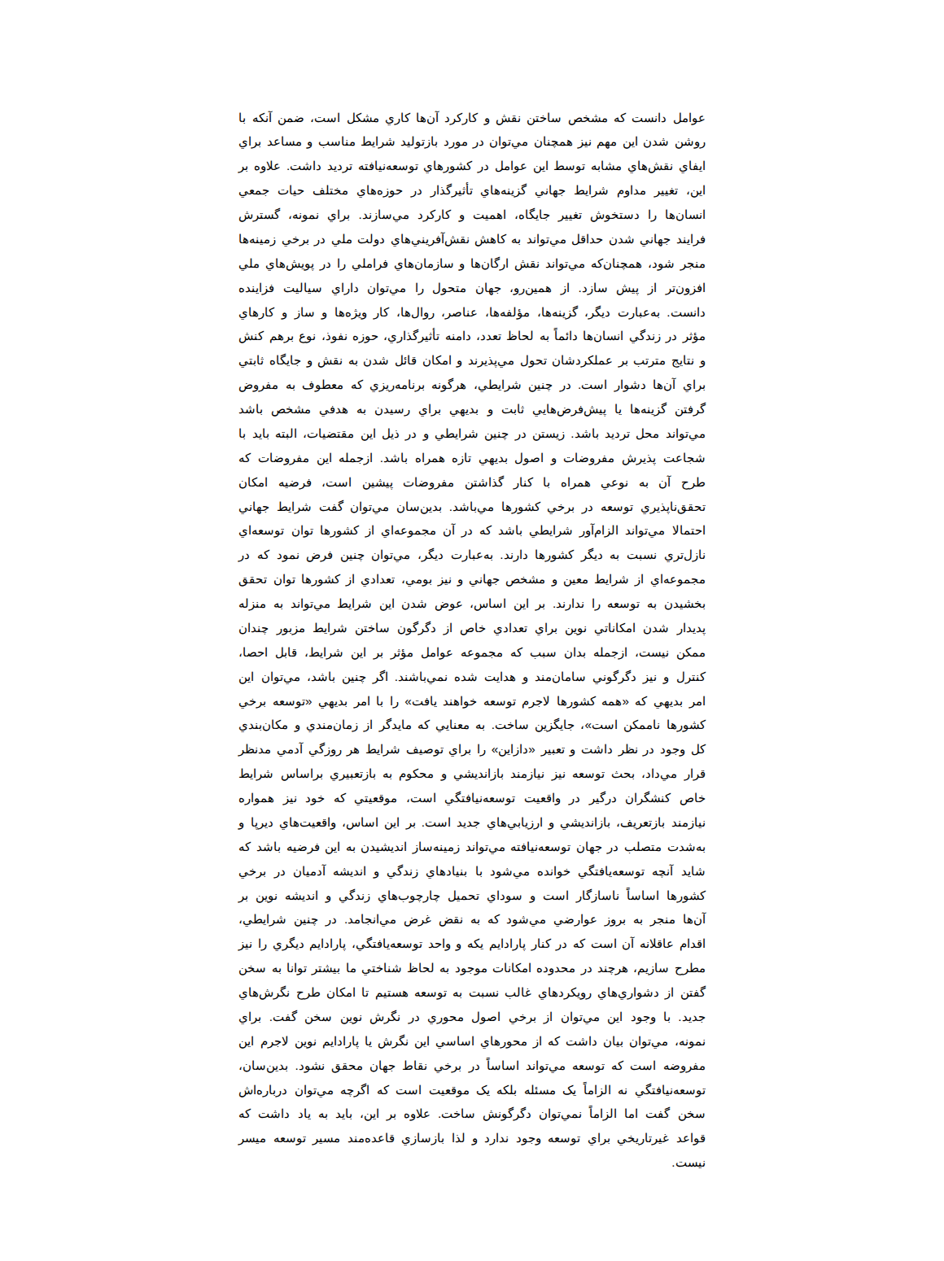عوامل دانست که مشخص ساختن نقش و کارکرد آن‌ها کاري مشکل است، ضمن آنکه با روشن شدن این مهم نیز همچنان مي‌توان در مورد بازتولید شرایط مناسب و مساعد براي ایفاي نقش‌هاي مشابه توسط این عوامل در کشورهاي توسعه‌نیافته تردید داشت. علاوه بر این، تغییر مداوم شرایط جهاني گزینه‌هاي تأثیرگذار در حوزه‌هاي مختلف حیات جمعي انسان‌ها را دستخوش تغییر جایگاه، اهمیت و کارکرد مي‌سازند. براي نمونه، گسترش فرایند جهاني شدن حداقل مي‌تواند به کاهش نقش‌آفریني‌هاي دولت ملي در برخي زمینه‌ها منجر شود، همچنان‌که مي‌تواند نقش ارگان‌ها و سازمان‌هاي فراملي را در پویش‌هاي ملي افزون‌تر از پیش سازد. از همین‌رو، جهان متحول را مي‌توان داراي سیالیت فزاینده دانست. به‌عبارت دیگر، گزینه‌ها، مؤلفه‌ها، عناصر، روال‌ها، کار ویژه‌ها و ساز و کارهاي مؤثر در زندگي انسان‌ها دائماً به لحاظ تعدد، دامنه تأثیرگذاري، حوزه نفوذ، نوع برهم کنش و نتایج مترتب بر عملکردشان تحول مي‌پذیرند و امکان قائل شدن به نقش و جایگاه ثابتي براي آن‌ها دشوار است. در چنین شرایطي، هرگونه برنامه‌ریزي که معطوف به مفروض گرفتن گزینه‌ها یا پیش‌فرض‌هایي ثابت و بدیهي براي رسیدن به هدفي مشخص باشد مي‌تواند محل تردید باشد. زیستن در چنین شرایطي و در ذیل این مقتضیات، البته باید با شجاعت پذیرش مفروضات و اصول بدیهي تازه همراه باشد. ازجمله این مفروضات که طرح آن به نوعي همراه با کنار گذاشتن مفروضات پیشین است، فرضیه امکان تحقق‌ناپذیري توسعه در برخي کشورها مي‌باشد. بدین‌سان مي‌توان گفت شرایط جهاني احتمالا مي‌تواند الزام‌آور شرایطي باشد که در آن مجموعه‌اي از کشورها توان توسعه‌اي نازل‌تري نسبت به دیگر کشورها دارند. به‌عبارت دیگر، مي‌توان چنین فرض نمود که در مجموعه‌اي از شرایط معین و مشخص جهاني و نیز بومي، تعدادي از کشورها توان تحقق بخشیدن به توسعه را ندارند. بر این اساس، عوض شدن این شرایط مي‌تواند به منزله پدیدار شدن امکاناتي نوین براي تعدادي خاص از دگرگون ساختن شرایط مزبور چندان ممکن نیست، ازجمله بدان سبب که مجموعه عوامل مؤثر بر این شرایط، قابل احصا، کنترل و نیز دگرگوني سامان‌مند و هدایت شده نمي‌باشند. اگر چنین باشد، مي‌توان این امر بدیهي که «همه کشورها لاجرم توسعه خواهند یافت» را با امر بدیهي «توسعه برخي کشورها ناممکن است»، جایگزین ساخت. به معنایي که مایدگر از زمان‌مندي و مکان‌بندي کل وجود در نظر داشت و تعبیر «دازاین» را براي توصیف شرایط هر روزگي آدمي مدنظر قرار مي‌داد، بحث توسعه نیز نیازمند بازاندیشي و محکوم به بازتعبیري براساس شرایط خاص کنشگران درگیر در واقعیت توسعه‌نیافتگي است، موقعیتي که خود نیز همواره نیازمند بازتعریف، بازاندیشي و ارزیابي‌هاي جدید است. بر این اساس، واقعیت‌هاي دیرپا و به‌شدت متصلب در جهان توسعه‌نیافته مي‌تواند زمینه‌ساز اندیشیدن به این فرضیه باشد که شاید آنچه توسعه‌یافتگي خوانده مي‌شود با بنیادهاي زندگي و اندیشه آدمیان در برخي کشورها اساساً ناسازگار است و سوداي تحمیل چارچوب‌هاي زندگي و اندیشه نوین بر آن‌ها منجر به بروز عوارضي مي‌شود که به نقض غرض مي‌انجامد. در چنین شرایطي، اقدام عاقلانه آن است که در کنار پارادایم یکه و واحد توسعه‌یافتگي، پارادایم دیگري را نیز مطرح سازیم، هرچند در محدوده امکانات موجود به لحاظ شناختي ما بیشتر توانا به سخن گفتن از دشواري‌هاي رویکردهاي غالب نسبت به توسعه هستیم تا امکان طرح نگرش‌هاي جدید. با وجود این مي‌توان از برخي اصول محوري در نگرش نوین سخن گفت. براي نمونه، مي‌توان بیان داشت که از محورهاي اساسي این نگرش یا پارادایم نوین لاجرم این مفروضه است که توسعه مي‌تواند اساساً در برخي نقاط جهان محقق نشود. بدین‌سان، توسعه‌نیافتگي نه الزاماً یک مسئله بلکه یک موقعیت است که اگرچه مي‌توان درباره‌اش سخن گفت اما الزاماً نمي‌توان دگرگونش ساخت. علاوه بر این، باید به یاد داشت که قواعد غیرتاریخي براي توسعه وجود ندارد و لذا بازسازي قاعده‌مند مسیر توسعه میسر نیست.